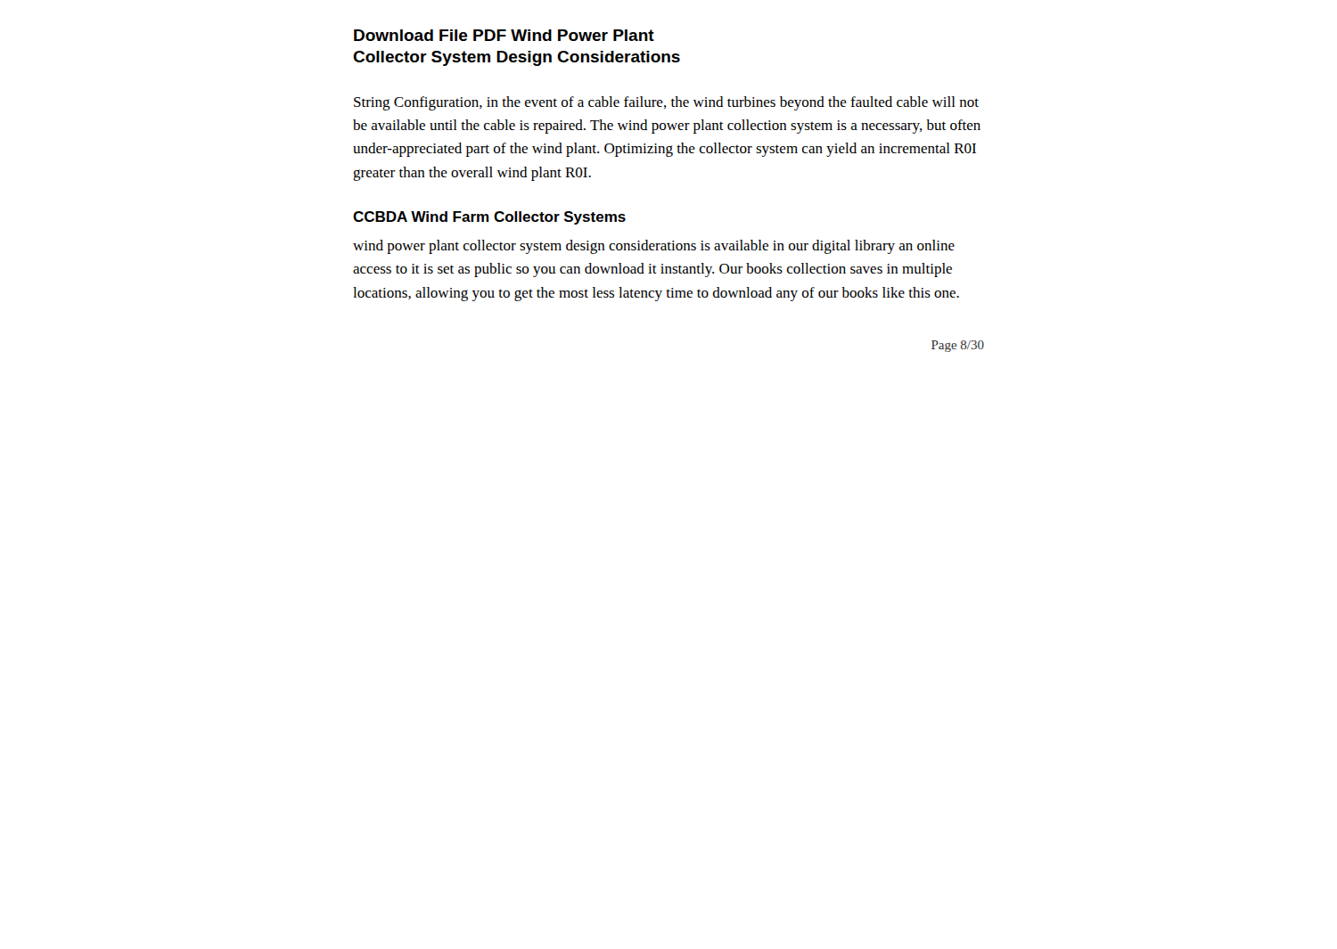Download File PDF Wind Power Plant Collector System Design Considerations
String Configuration, in the event of a cable failure, the wind turbines beyond the faulted cable will not be available until the cable is repaired. The wind power plant collection system is a necessary, but often under-appreciated part of the wind plant. Optimizing the collector system can yield an incremental R0I greater than the overall wind plant R0I.
CCBDA Wind Farm Collector Systems
wind power plant collector system design considerations is available in our digital library an online access to it is set as public so you can download it instantly. Our books collection saves in multiple locations, allowing you to get the most less latency time to download any of our books like this one.
Page 8/30